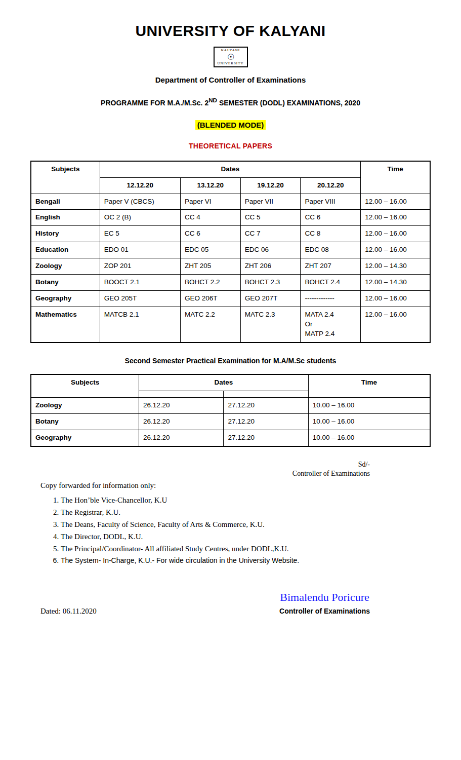UNIVERSITY OF KALYANI
KALYANI
☉
UNIVERSITY
Department of Controller of Examinations
PROGRAMME FOR M.A./M.Sc. 2ND SEMESTER (DODL) EXAMINATIONS, 2020
(BLENDED MODE)
THEORETICAL PAPERS
| Subjects | Dates | Time |
| --- | --- | --- |
| 12.12.20 | 13.12.20 | 19.12.20 | 20.12.20 |
| Bengali | Paper V (CBCS) | Paper VI | Paper VII | Paper VIII | 12.00 – 16.00 |
| English | OC 2 (B) | CC 4 | CC 5 | CC 6 | 12.00 – 16.00 |
| History | EC 5 | CC 6 | CC 7 | CC 8 | 12.00 – 16.00 |
| Education | EDO 01 | EDC 05 | EDC 06 | EDC 08 | 12.00 – 16.00 |
| Zoology | ZOP 201 | ZHT 205 | ZHT 206 | ZHT 207 | 12.00 – 14.30 |
| Botany | BOOCT 2.1 | BOHCT 2.2 | BOHCT 2.3 | BOHCT 2.4 | 12.00 – 14.30 |
| Geography | GEO 205T | GEO 206T | GEO 207T | ------------- | 12.00 – 16.00 |
| Mathematics | MATCB 2.1 | MATC 2.2 | MATC 2.3 | MATA 2.4 Or MATP 2.4 | 12.00 – 16.00 |
Second Semester Practical Examination for M.A/M.Sc students
| Subjects | Dates | Time |
| --- | --- | --- |
| Zoology | 26.12.20 | 27.12.20 | 10.00 – 16.00 |
| Botany | 26.12.20 | 27.12.20 | 10.00 – 16.00 |
| Geography | 26.12.20 | 27.12.20 | 10.00 – 16.00 |
Sd/-
Controller of Examinations
Copy forwarded for information only:
The Hon’ble Vice-Chancellor, K.U
The Registrar, K.U.
The Deans, Faculty of Science, Faculty of Arts & Commerce, K.U.
The Director, DODL, K.U.
The Principal/Coordinator- All affiliated Study Centres, under DODL,K.U.
The System- In-Charge, K.U.- For wide circulation in the University Website.
Dated: 06.11.2020
Bimalendu Poricure Controller of Examinations